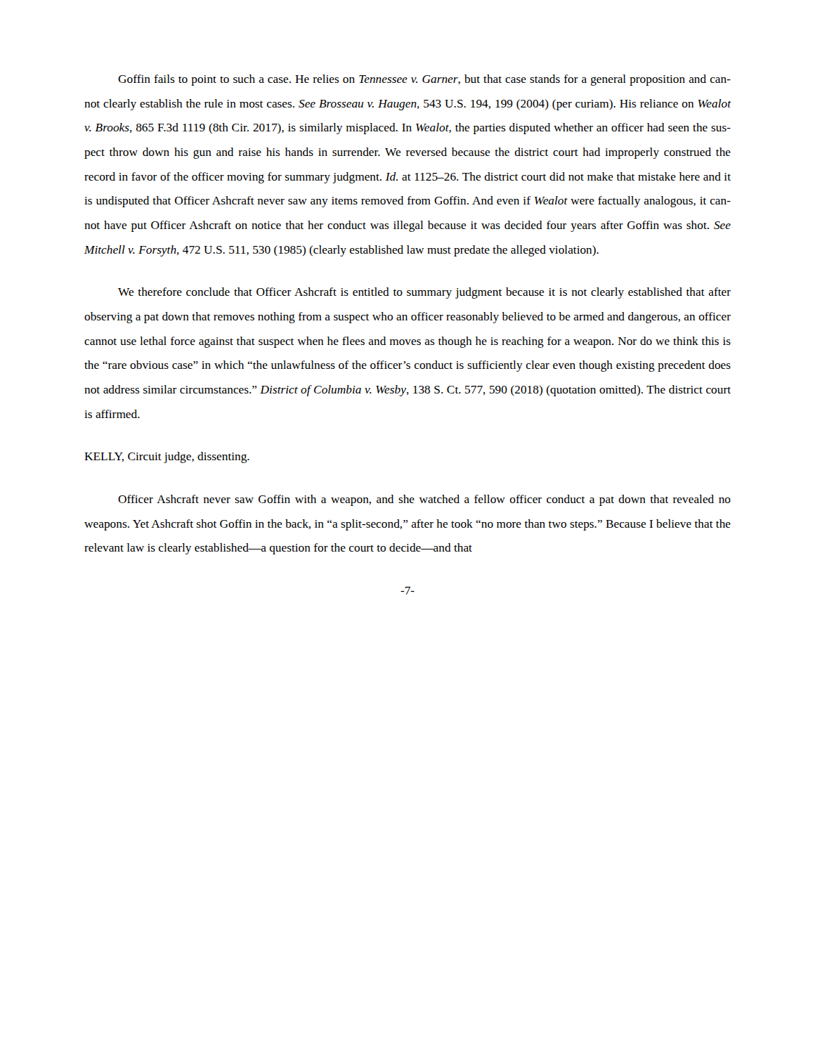Goffin fails to point to such a case. He relies on Tennessee v. Garner, but that case stands for a general proposition and cannot clearly establish the rule in most cases. See Brosseau v. Haugen, 543 U.S. 194, 199 (2004) (per curiam). His reliance on Wealot v. Brooks, 865 F.3d 1119 (8th Cir. 2017), is similarly misplaced. In Wealot, the parties disputed whether an officer had seen the suspect throw down his gun and raise his hands in surrender. We reversed because the district court had improperly construed the record in favor of the officer moving for summary judgment. Id. at 1125–26. The district court did not make that mistake here and it is undisputed that Officer Ashcraft never saw any items removed from Goffin. And even if Wealot were factually analogous, it cannot have put Officer Ashcraft on notice that her conduct was illegal because it was decided four years after Goffin was shot. See Mitchell v. Forsyth, 472 U.S. 511, 530 (1985) (clearly established law must predate the alleged violation).
We therefore conclude that Officer Ashcraft is entitled to summary judgment because it is not clearly established that after observing a pat down that removes nothing from a suspect who an officer reasonably believed to be armed and dangerous, an officer cannot use lethal force against that suspect when he flees and moves as though he is reaching for a weapon. Nor do we think this is the “rare obvious case” in which “the unlawfulness of the officer’s conduct is sufficiently clear even though existing precedent does not address similar circumstances.” District of Columbia v. Wesby, 138 S. Ct. 577, 590 (2018) (quotation omitted). The district court is affirmed.
KELLY, Circuit judge, dissenting.
Officer Ashcraft never saw Goffin with a weapon, and she watched a fellow officer conduct a pat down that revealed no weapons. Yet Ashcraft shot Goffin in the back, in “a split-second,” after he took “no more than two steps.” Because I believe that the relevant law is clearly established—a question for the court to decide—and that
-7-